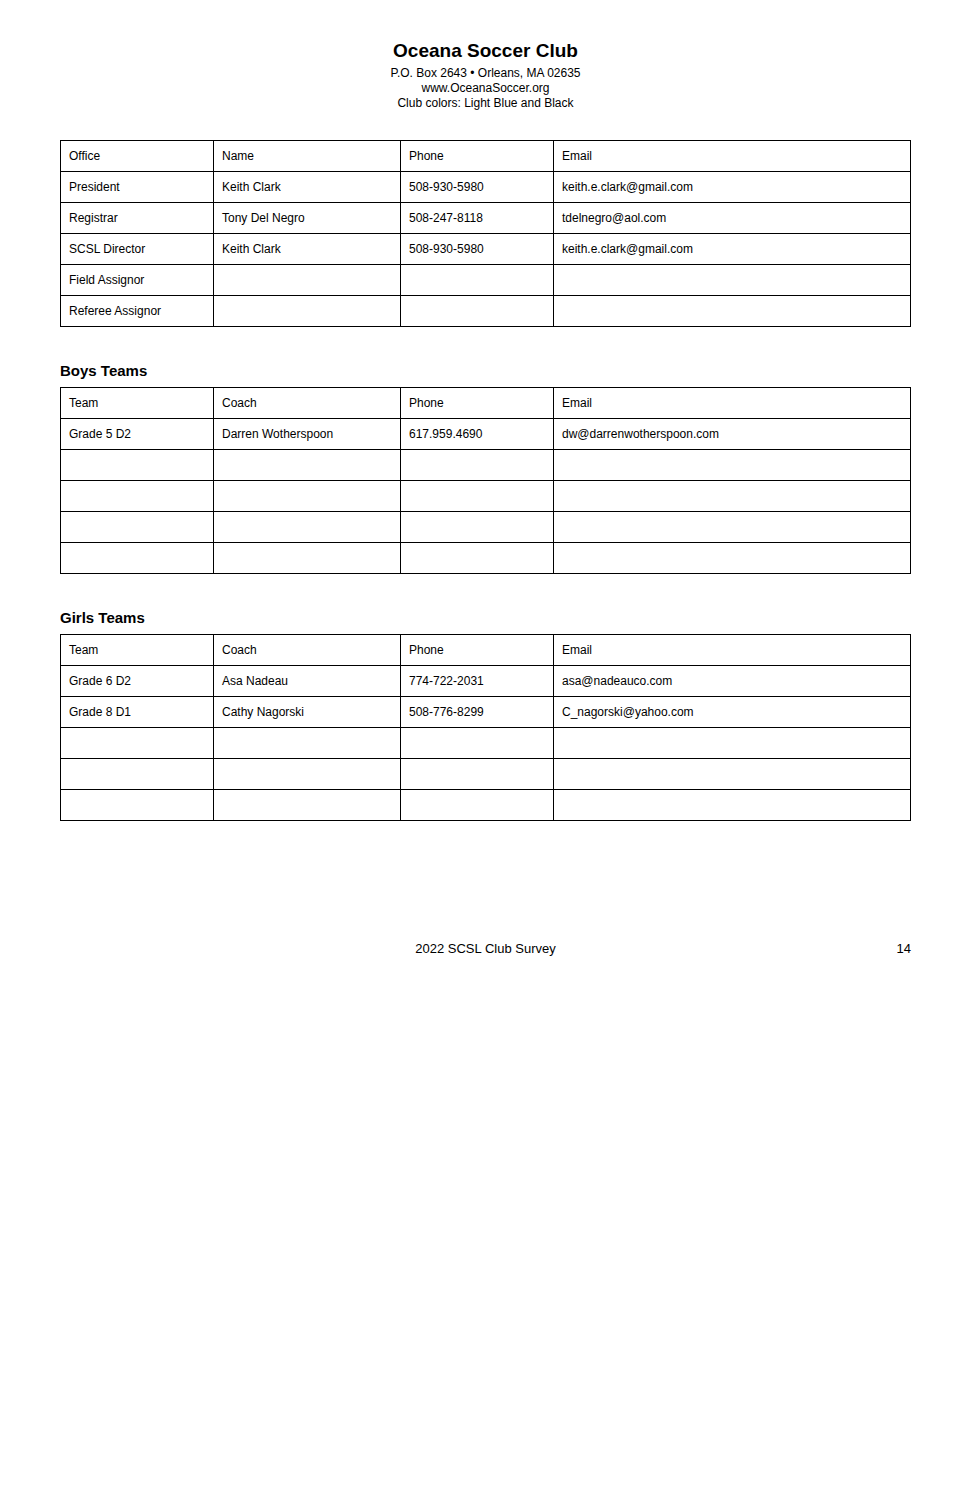Oceana Soccer Club
P.O. Box 2643 • Orleans, MA 02635
www.OceanaSoccer.org
Club colors: Light Blue and Black
| Office | Name | Phone | Email |
| President | Keith Clark | 508-930-5980 | keith.e.clark@gmail.com |
| Registrar | Tony Del Negro | 508-247-8118 | tdelnegro@aol.com |
| SCSL Director | Keith Clark | 508-930-5980 | keith.e.clark@gmail.com |
| Field Assignor | | | |
| Referee Assignor | | | |
Boys Teams
| Team | Coach | Phone | Email |
| Grade 5 D2 | Darren Wotherspoon | 617.959.4690 | dw@darrenwotherspoon.com |
Girls Teams
| Team | Coach | Phone | Email |
| Grade 6 D2 | Asa Nadeau | 774-722-2031 | asa@nadeauco.com |
| Grade 8 D1 | Cathy Nagorski | 508-776-8299 | C_nagorski@yahoo.com |
2022 SCSL Club Survey 14